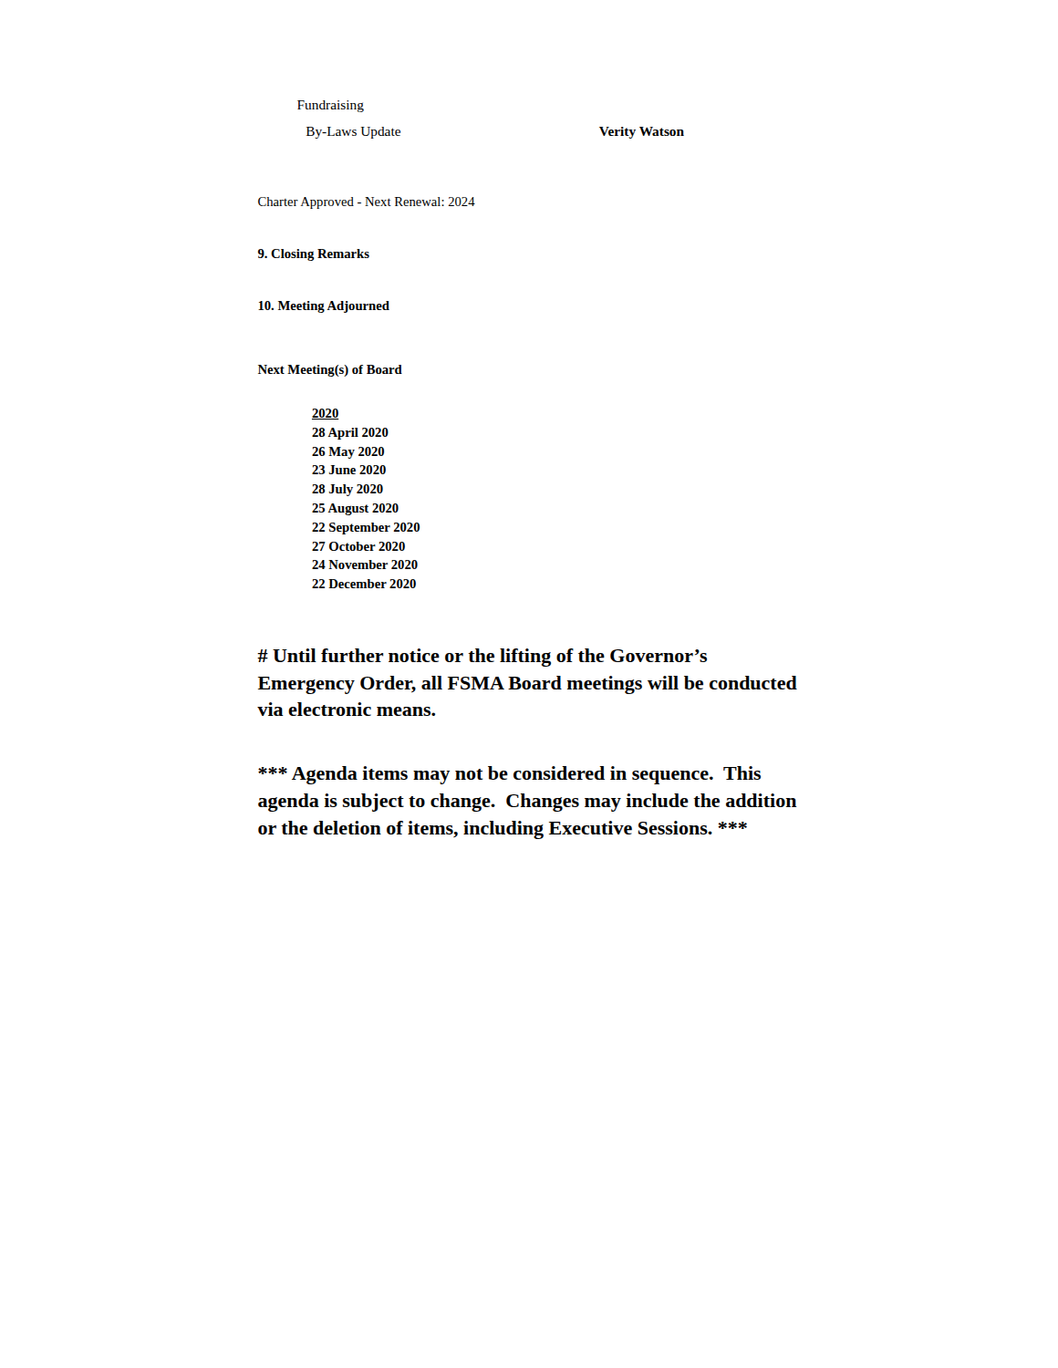Fundraising
By-Laws Update Verity Watson
Charter Approved - Next Renewal: 2024
9. Closing Remarks
10. Meeting Adjourned
Next Meeting(s) of Board
2020
28 April 2020
26 May 2020
23 June 2020
28 July 2020
25 August 2020
22 September 2020
27 October 2020
24 November 2020
22 December 2020
# Until further notice or the lifting of the Governor’s Emergency Order, all FSMA Board meetings will be conducted via electronic means.
*** Agenda items may not be considered in sequence. This agenda is subject to change. Changes may include the addition or the deletion of items, including Executive Sessions. ***